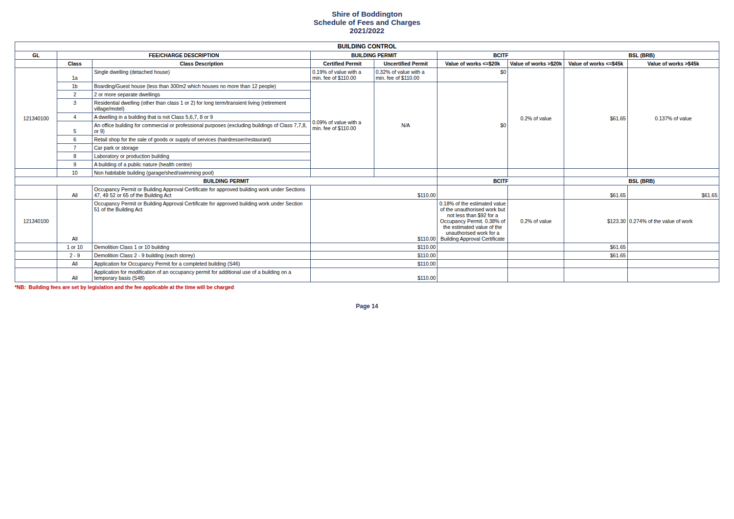Shire of Boddington
Schedule of Fees and Charges
2021/2022
| BUILDING CONTROL |
| GL | FEE/CHARGE DESCRIPTION | BUILDING PERMIT | BCITF | BSL (BRB) |
| | Class | Class Description | Certified Permit | Uncertified Permit | Value of works <=$20k | Value of works >$20k | Value of works <=$45k | Value of works >$45k |
| 121340100 | 1a | Single dwelling (detached house) | 0.19% of value with a min. fee of $110.00 | 0.32% of value with a min. fee of $110.00 | $0 | 0.2% of value | $61.65 | 0.137% of value |
| 1b | Boarding/Guest house (less than 300m2 which houses no more than 12 people) | 0.09% of value with a min. fee of $110.00 | N/A | $0 |
| 2 | 2 or more separate dwellings |
| 3 | Residential dwelling (other than class 1 or 2) for long term/transient living (retirement village/motel) |
| 4 | A dwelling in a building that is not Class 5,6,7, 8 or 9 |
| 5 | An office building for commercial or professional purposes (excluding buildings of Class 7,7,8, or 9) |
| 6 | Retail shop for the sale of goods or supply of services (hairdresser/restaurant) |
| 7 | Car park or storage |
| 8 | Laboratory or production building |
| 9 | A building of a public nature (health centre) |
| | 10 | Non habitable building (garage/shed/swimming pool) | | | | | | |
| BUILDING PERMIT | BCITF | BSL (BRB) |
| | All | Occupancy Permit or Building Approval Certificate for approved building work under Sections 47, 49 52 or 65 of the Building Act | $110.00 | | | $61.65 | $61.65 |
| 121340100 | All | Occupancy Permit or Building Approval Certificate for approved building work under Section 51 of the Building Act | $110.00 | 0.18% of the estimated value of the unauthorised work but not less than $92 for a Occupancy Permit. 0.38% of the estimated value of the unauthorised work for a Building Approval Certificate | 0.2% of value | $123.30 | 0.274% of the value of work |
| | 1 or 10 | Demolition Class 1 or 10 building | $110.00 | | | $61.65 | |
| | 2 - 9 | Demolition Class 2 - 9 building (each storey) | $110.00 | | | $61.65 | |
| | All | Application for Occupancy Permit for a completed building (S46) | $110.00 | | | | |
| | All | Application for modification of an occupancy permit for additional use of a building on a temporary basis (S48) | $110.00 | | | | |
*NB: Building fees are set by legislation and the fee applicable at the time will be charged
Page 14